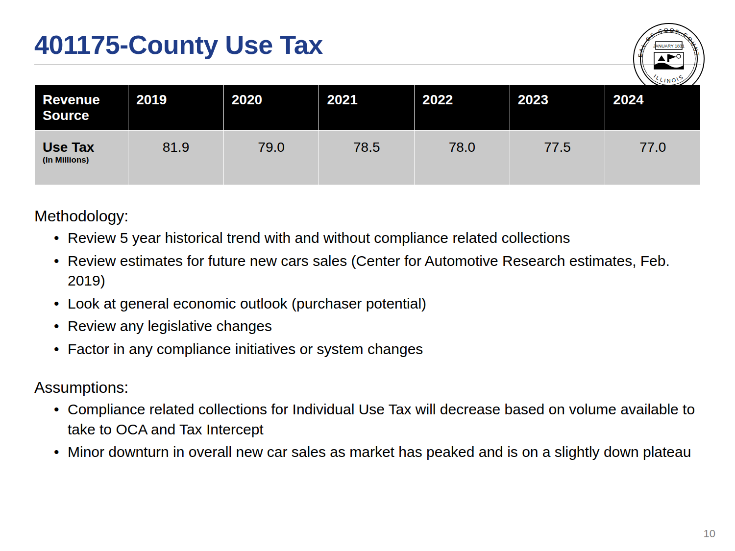SEAL OF COOK COUNTY ILLINOIS JANUARY 1831
401175-County Use Tax
| Revenue Source | 2019 | 2020 | 2021 | 2022 | 2023 | 2024 |
| --- | --- | --- | --- | --- | --- | --- |
| Use Tax (In Millions) | 81.9 | 79.0 | 78.5 | 78.0 | 77.5 | 77.0 |
Methodology:
Review 5 year historical trend with and without compliance related collections
Review estimates for future new cars sales (Center for Automotive Research estimates, Feb. 2019)
Look at general economic outlook (purchaser potential)
Review any legislative changes
Factor in any compliance initiatives or system changes
Assumptions:
Compliance related collections for Individual Use Tax will decrease based on volume available to take to OCA and Tax Intercept
Minor downturn in overall new car sales as market has peaked and is on a slightly down plateau
10